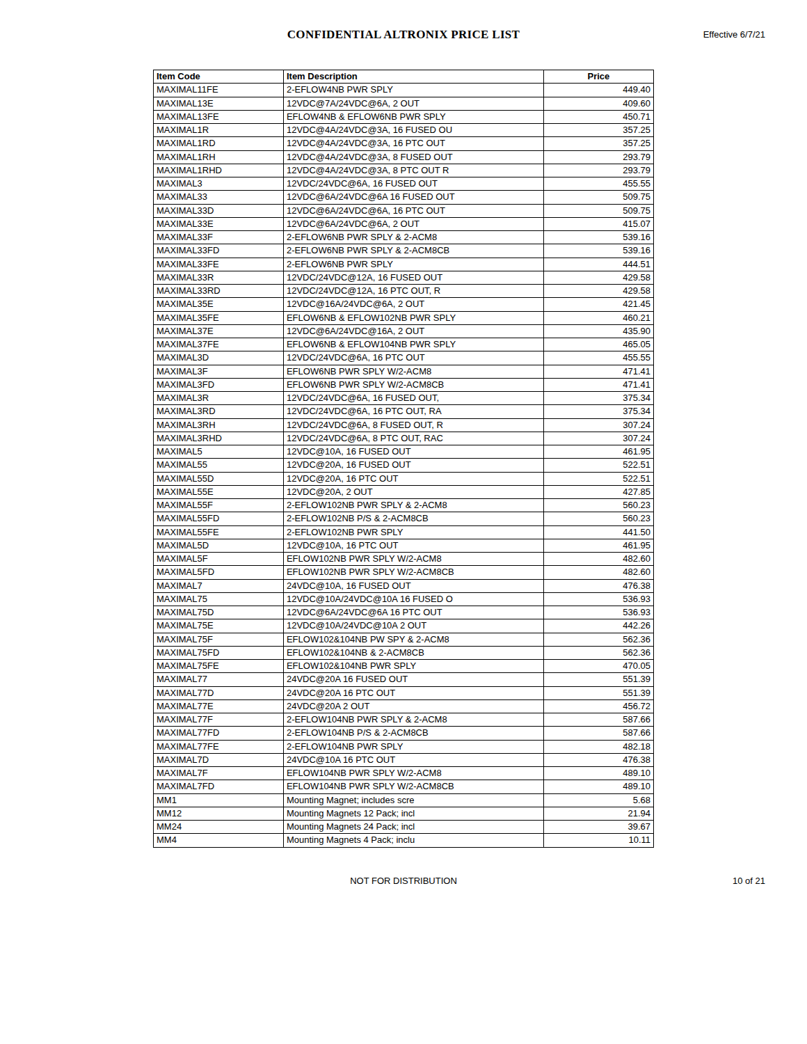CONFIDENTIAL ALTRONIX PRICE LIST
Effective 6/7/21
| Item Code | Item Description | Price |
| --- | --- | --- |
| MAXIMAL11FE | 2-EFLOW4NB PWR SPLY | 449.40 |
| MAXIMAL13E | 12VDC@7A/24VDC@6A, 2 OUT | 409.60 |
| MAXIMAL13FE | EFLOW4NB & EFLOW6NB PWR SPLY | 450.71 |
| MAXIMAL1R | 12VDC@4A/24VDC@3A, 16 FUSED OU | 357.25 |
| MAXIMAL1RD | 12VDC@4A/24VDC@3A, 16 PTC OUT | 357.25 |
| MAXIMAL1RH | 12VDC@4A/24VDC@3A, 8 FUSED OUT | 293.79 |
| MAXIMAL1RHD | 12VDC@4A/24VDC@3A, 8 PTC OUT R | 293.79 |
| MAXIMAL3 | 12VDC/24VDC@6A, 16 FUSED OUT | 455.55 |
| MAXIMAL33 | 12VDC@6A/24VDC@6A 16 FUSED OUT | 509.75 |
| MAXIMAL33D | 12VDC@6A/24VDC@6A, 16 PTC OUT | 509.75 |
| MAXIMAL33E | 12VDC@6A/24VDC@6A, 2 OUT | 415.07 |
| MAXIMAL33F | 2-EFLOW6NB PWR SPLY & 2-ACM8 | 539.16 |
| MAXIMAL33FD | 2-EFLOW6NB PWR SPLY & 2-ACM8CB | 539.16 |
| MAXIMAL33FE | 2-EFLOW6NB PWR SPLY | 444.51 |
| MAXIMAL33R | 12VDC/24VDC@12A, 16 FUSED OUT | 429.58 |
| MAXIMAL33RD | 12VDC/24VDC@12A, 16 PTC OUT, R | 429.58 |
| MAXIMAL35E | 12VDC@16A/24VDC@6A, 2 OUT | 421.45 |
| MAXIMAL35FE | EFLOW6NB & EFLOW102NB PWR SPLY | 460.21 |
| MAXIMAL37E | 12VDC@6A/24VDC@16A, 2 OUT | 435.90 |
| MAXIMAL37FE | EFLOW6NB & EFLOW104NB PWR SPLY | 465.05 |
| MAXIMAL3D | 12VDC/24VDC@6A, 16 PTC OUT | 455.55 |
| MAXIMAL3F | EFLOW6NB PWR SPLY W/2-ACM8 | 471.41 |
| MAXIMAL3FD | EFLOW6NB PWR SPLY W/2-ACM8CB | 471.41 |
| MAXIMAL3R | 12VDC/24VDC@6A, 16 FUSED OUT, | 375.34 |
| MAXIMAL3RD | 12VDC/24VDC@6A, 16 PTC OUT, RA | 375.34 |
| MAXIMAL3RH | 12VDC/24VDC@6A, 8 FUSED OUT, R | 307.24 |
| MAXIMAL3RHD | 12VDC/24VDC@6A, 8 PTC OUT, RAC | 307.24 |
| MAXIMAL5 | 12VDC@10A, 16 FUSED OUT | 461.95 |
| MAXIMAL55 | 12VDC@20A, 16 FUSED OUT | 522.51 |
| MAXIMAL55D | 12VDC@20A, 16 PTC OUT | 522.51 |
| MAXIMAL55E | 12VDC@20A, 2 OUT | 427.85 |
| MAXIMAL55F | 2-EFLOW102NB PWR SPLY & 2-ACM8 | 560.23 |
| MAXIMAL55FD | 2-EFLOW102NB P/S & 2-ACM8CB | 560.23 |
| MAXIMAL55FE | 2-EFLOW102NB PWR SPLY | 441.50 |
| MAXIMAL5D | 12VDC@10A, 16 PTC OUT | 461.95 |
| MAXIMAL5F | EFLOW102NB PWR SPLY W/2-ACM8 | 482.60 |
| MAXIMAL5FD | EFLOW102NB PWR SPLY W/2-ACM8CB | 482.60 |
| MAXIMAL7 | 24VDC@10A, 16 FUSED OUT | 476.38 |
| MAXIMAL75 | 12VDC@10A/24VDC@10A 16 FUSED O | 536.93 |
| MAXIMAL75D | 12VDC@6A/24VDC@6A 16 PTC OUT | 536.93 |
| MAXIMAL75E | 12VDC@10A/24VDC@10A 2 OUT | 442.26 |
| MAXIMAL75F | EFLOW102&104NB PW SPY & 2-ACM8 | 562.36 |
| MAXIMAL75FD | EFLOW102&104NB & 2-ACM8CB | 562.36 |
| MAXIMAL75FE | EFLOW102&104NB PWR SPLY | 470.05 |
| MAXIMAL77 | 24VDC@20A 16 FUSED OUT | 551.39 |
| MAXIMAL77D | 24VDC@20A 16 PTC OUT | 551.39 |
| MAXIMAL77E | 24VDC@20A 2 OUT | 456.72 |
| MAXIMAL77F | 2-EFLOW104NB PWR SPLY & 2-ACM8 | 587.66 |
| MAXIMAL77FD | 2-EFLOW104NB P/S & 2-ACM8CB | 587.66 |
| MAXIMAL77FE | 2-EFLOW104NB PWR SPLY | 482.18 |
| MAXIMAL7D | 24VDC@10A 16 PTC OUT | 476.38 |
| MAXIMAL7F | EFLOW104NB PWR SPLY W/2-ACM8 | 489.10 |
| MAXIMAL7FD | EFLOW104NB PWR SPLY W/2-ACM8CB | 489.10 |
| MM1 | Mounting Magnet; includes scre | 5.68 |
| MM12 | Mounting Magnets 12 Pack; incl | 21.94 |
| MM24 | Mounting Magnets 24 Pack; incl | 39.67 |
| MM4 | Mounting Magnets 4 Pack; inclu | 10.11 |
NOT FOR DISTRIBUTION
10 of 21